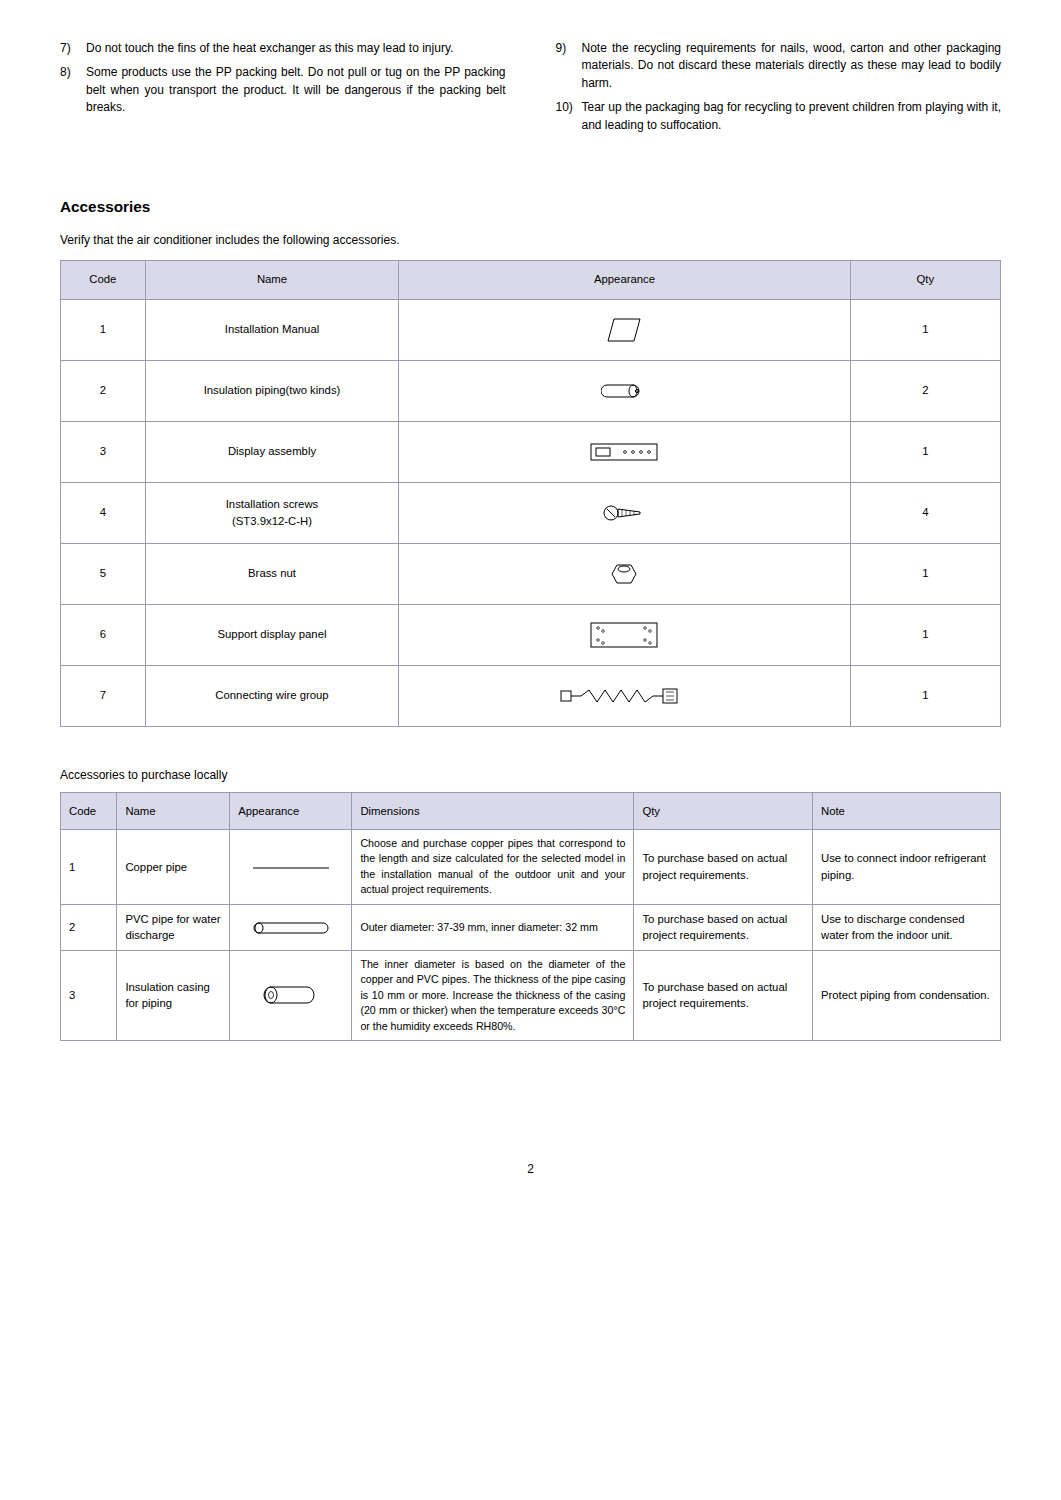7) Do not touch the fins of the heat exchanger as this may lead to injury.
8) Some products use the PP packing belt. Do not pull or tug on the PP packing belt when you transport the product. It will be dangerous if the packing belt breaks.
9) Note the recycling requirements for nails, wood, carton and other packaging materials. Do not discard these materials directly as these may lead to bodily harm.
10) Tear up the packaging bag for recycling to prevent children from playing with it, and leading to suffocation.
Accessories
Verify that the air conditioner includes the following accessories.
| Code | Name | Appearance | Qty |
| --- | --- | --- | --- |
| 1 | Installation Manual | | 1 |
| 2 | Insulation piping(two kinds) | | 2 |
| 3 | Display assembly | | 1 |
| 4 | Installation screws (ST3.9x12-C-H) | | 4 |
| 5 | Brass nut | | 1 |
| 6 | Support display panel | | 1 |
| 7 | Connecting wire group | | 1 |
Accessories to purchase locally
| Code | Name | Appearance | Dimensions | Qty | Note |
| --- | --- | --- | --- | --- | --- |
| 1 | Copper pipe | | Choose and purchase copper pipes that correspond to the length and size calculated for the selected model in the installation manual of the outdoor unit and your actual project requirements. | To purchase based on actual project requirements. | Use to connect indoor refrigerant piping. |
| 2 | PVC pipe for water discharge | | Outer diameter: 37-39 mm, inner diameter: 32 mm | To purchase based on actual project requirements. | Use to discharge condensed water from the indoor unit. |
| 3 | Insulation casing for piping | | The inner diameter is based on the diameter of the copper and PVC pipes. The thickness of the pipe casing is 10 mm or more. Increase the thickness of the casing (20 mm or thicker) when the temperature exceeds 30°C or the humidity exceeds RH80%. | To purchase based on actual project requirements. | Protect piping from condensation. |
2